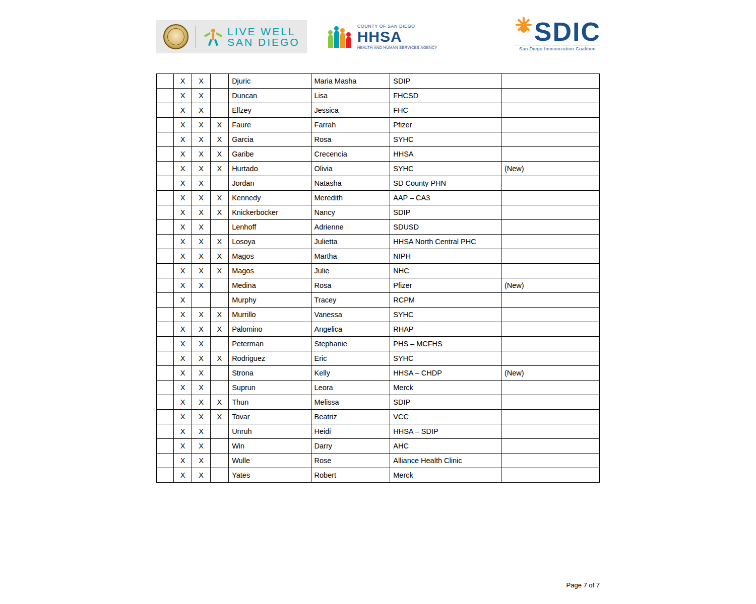LIVE WELL
SAN DIEGO
County of San Diego
HHSA
HEALTH AND HUMAN SERVICES AGENCY
SDIC
San Diego Immunization Coalition
| | X | X | | Djuric | Maria Masha | SDIP | |
| | X | X | | Duncan | Lisa | FHCSD | |
| | X | X | | Ellzey | Jessica | FHC | |
| | X | X | X | Faure | Farrah | Pfizer | |
| | X | X | X | Garcia | Rosa | SYHC | |
| | X | X | X | Garibe | Crecencia | HHSA | |
| | X | X | X | Hurtado | Olivia | SYHC | (New) |
| | X | X | | Jordan | Natasha | SD County PHN | |
| | X | X | X | Kennedy | Meredith | AAP – CA3 | |
| | X | X | X | Knickerbocker | Nancy | SDIP | |
| | X | X | | Lenhoff | Adrienne | SDUSD | |
| | X | X | X | Losoya | Julietta | HHSA North Central PHC | |
| | X | X | X | Magos | Martha | NIPH | |
| | X | X | X | Magos | Julie | NHC | |
| | X | X | | Medina | Rosa | Pfizer | (New) |
| | X | | | Murphy | Tracey | RCPM | |
| | X | X | X | Murrillo | Vanessa | SYHC | |
| | X | X | X | Palomino | Angelica | RHAP | |
| | X | X | | Peterman | Stephanie | PHS – MCFHS | |
| | X | X | X | Rodriguez | Eric | SYHC | |
| | X | X | | Strona | Kelly | HHSA – CHDP | (New) |
| | X | X | | Suprun | Leora | Merck | |
| | X | X | X | Thun | Melissa | SDIP | |
| | X | X | X | Tovar | Beatriz | VCC | |
| | X | X | | Unruh | Heidi | HHSA – SDIP | |
| | X | X | | Win | Darry | AHC | |
| | X | X | | Wulle | Rose | Alliance Health Clinic | |
| | X | X | | Yates | Robert | Merck | |
Page 7 of 7